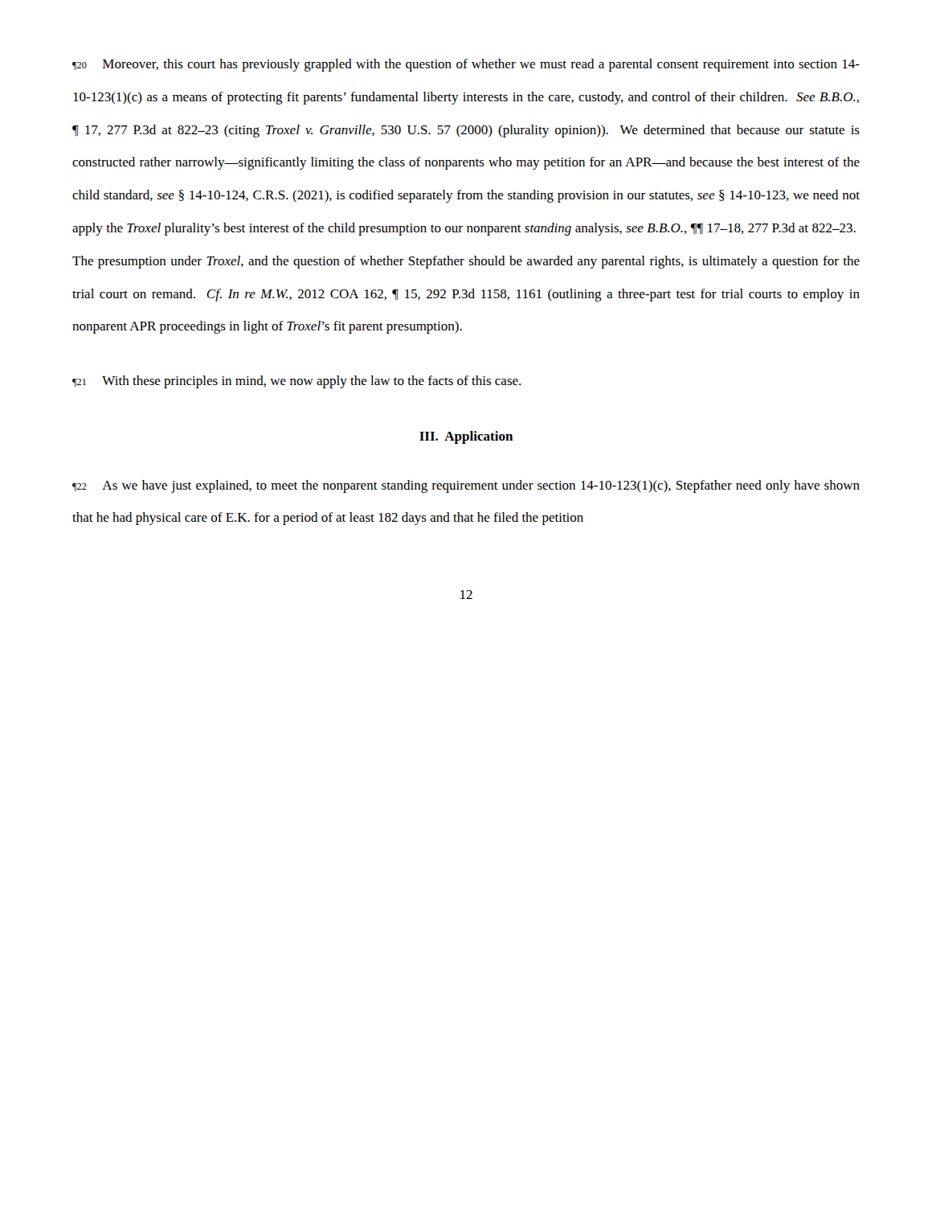¶20 Moreover, this court has previously grappled with the question of whether we must read a parental consent requirement into section 14-10-123(1)(c) as a means of protecting fit parents’ fundamental liberty interests in the care, custody, and control of their children. See B.B.O., ¶ 17, 277 P.3d at 822–23 (citing Troxel v. Granville, 530 U.S. 57 (2000) (plurality opinion)). We determined that because our statute is constructed rather narrowly—significantly limiting the class of nonparents who may petition for an APR—and because the best interest of the child standard, see § 14-10-124, C.R.S. (2021), is codified separately from the standing provision in our statutes, see § 14-10-123, we need not apply the Troxel plurality’s best interest of the child presumption to our nonparent standing analysis, see B.B.O., ¶¶ 17–18, 277 P.3d at 822–23. The presumption under Troxel, and the question of whether Stepfather should be awarded any parental rights, is ultimately a question for the trial court on remand. Cf. In re M.W., 2012 COA 162, ¶ 15, 292 P.3d 1158, 1161 (outlining a three-part test for trial courts to employ in nonparent APR proceedings in light of Troxel’s fit parent presumption).
¶21 With these principles in mind, we now apply the law to the facts of this case.
III. Application
¶22 As we have just explained, to meet the nonparent standing requirement under section 14-10-123(1)(c), Stepfather need only have shown that he had physical care of E.K. for a period of at least 182 days and that he filed the petition
12